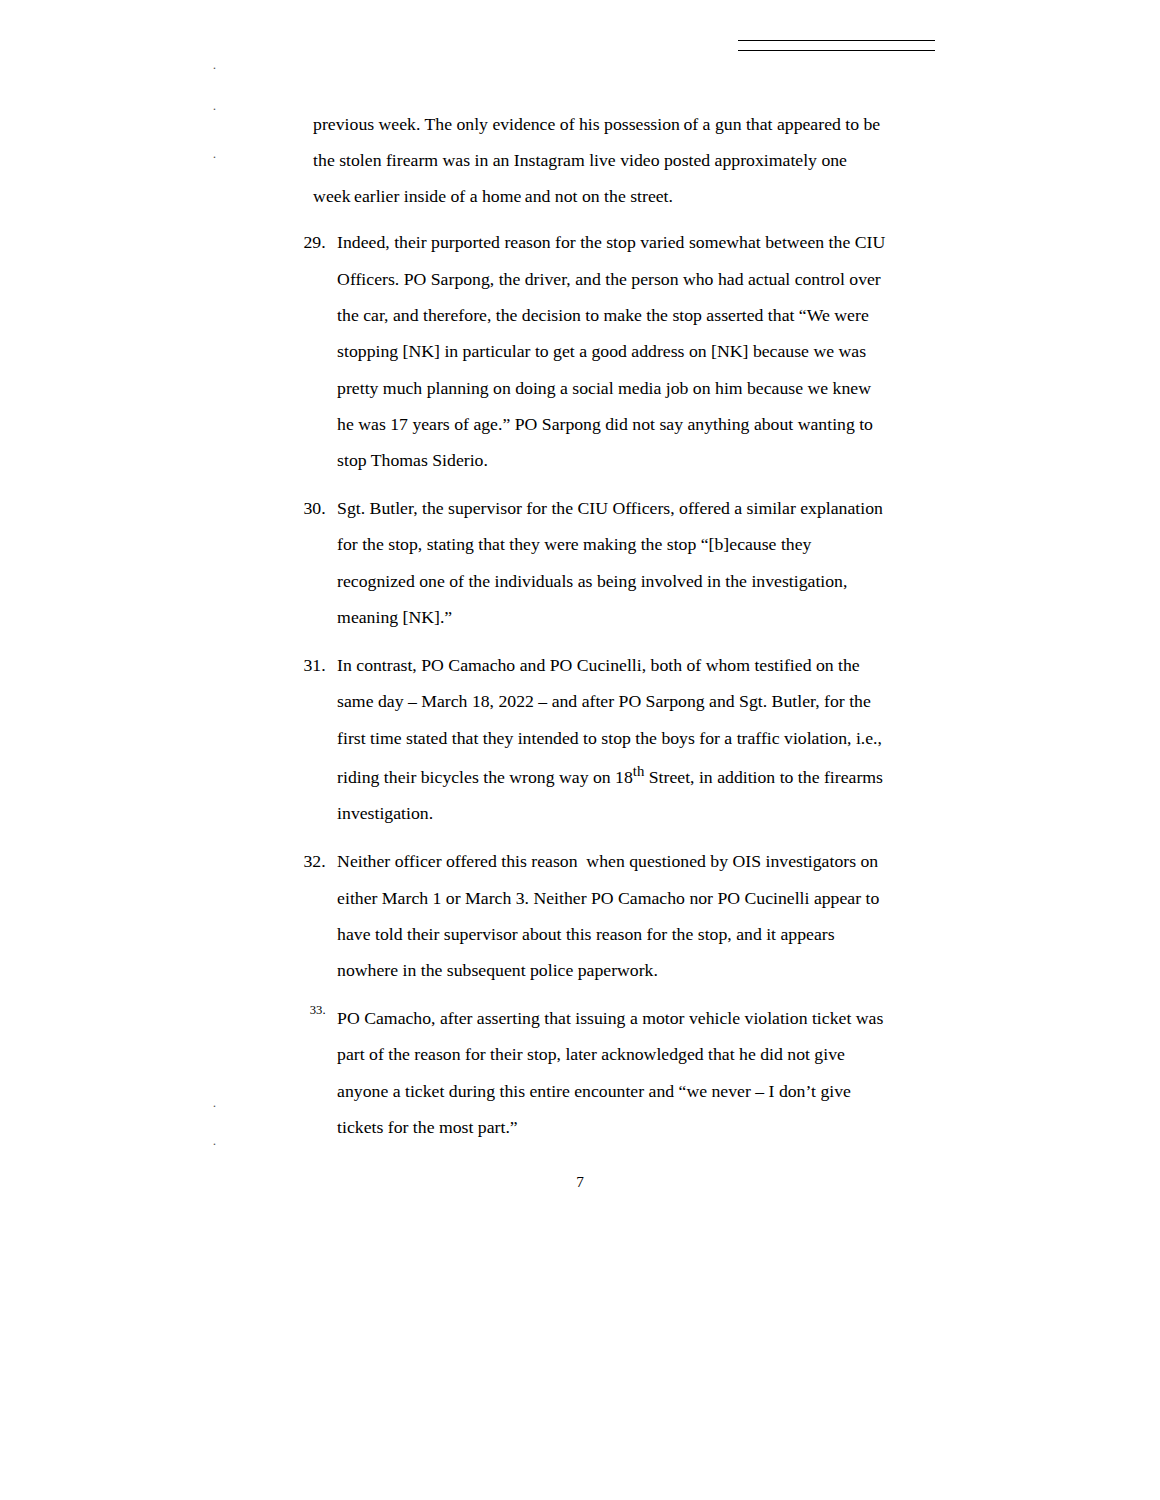·
·
·
·
·
previous week. The only evidence of his possession of a gun that appeared to be the stolen firearm was in an Instagram live video posted approximately one week earlier inside of a home and not on the street.
29. Indeed, their purported reason for the stop varied somewhat between the CIU Officers. PO Sarpong, the driver, and the person who had actual control over the car, and therefore, the decision to make the stop asserted that “We were stopping [NK] in particular to get a good address on [NK] because we was pretty much planning on doing a social media job on him because we knew he was 17 years of age.” PO Sarpong did not say anything about wanting to stop Thomas Siderio.
30. Sgt. Butler, the supervisor for the CIU Officers, offered a similar explanation for the stop, stating that they were making the stop “[b]ecause they recognized one of the individuals as being involved in the investigation, meaning [NK].”
31. In contrast, PO Camacho and PO Cucinelli, both of whom testified on the same day – March 18, 2022 – and after PO Sarpong and Sgt. Butler, for the first time stated that they intended to stop the boys for a traffic violation, i.e., riding their bicycles the wrong way on 18th Street, in addition to the firearms investigation.
32. Neither officer offered this reason when questioned by OIS investigators on either March 1 or March 3. Neither PO Camacho nor PO Cucinelli appear to have told their supervisor about this reason for the stop, and it appears nowhere in the subsequent police paperwork.
33. PO Camacho, after asserting that issuing a motor vehicle violation ticket was part of the reason for their stop, later acknowledged that he did not give anyone a ticket during this entire encounter and “we never – I don’t give tickets for the most part.”
7